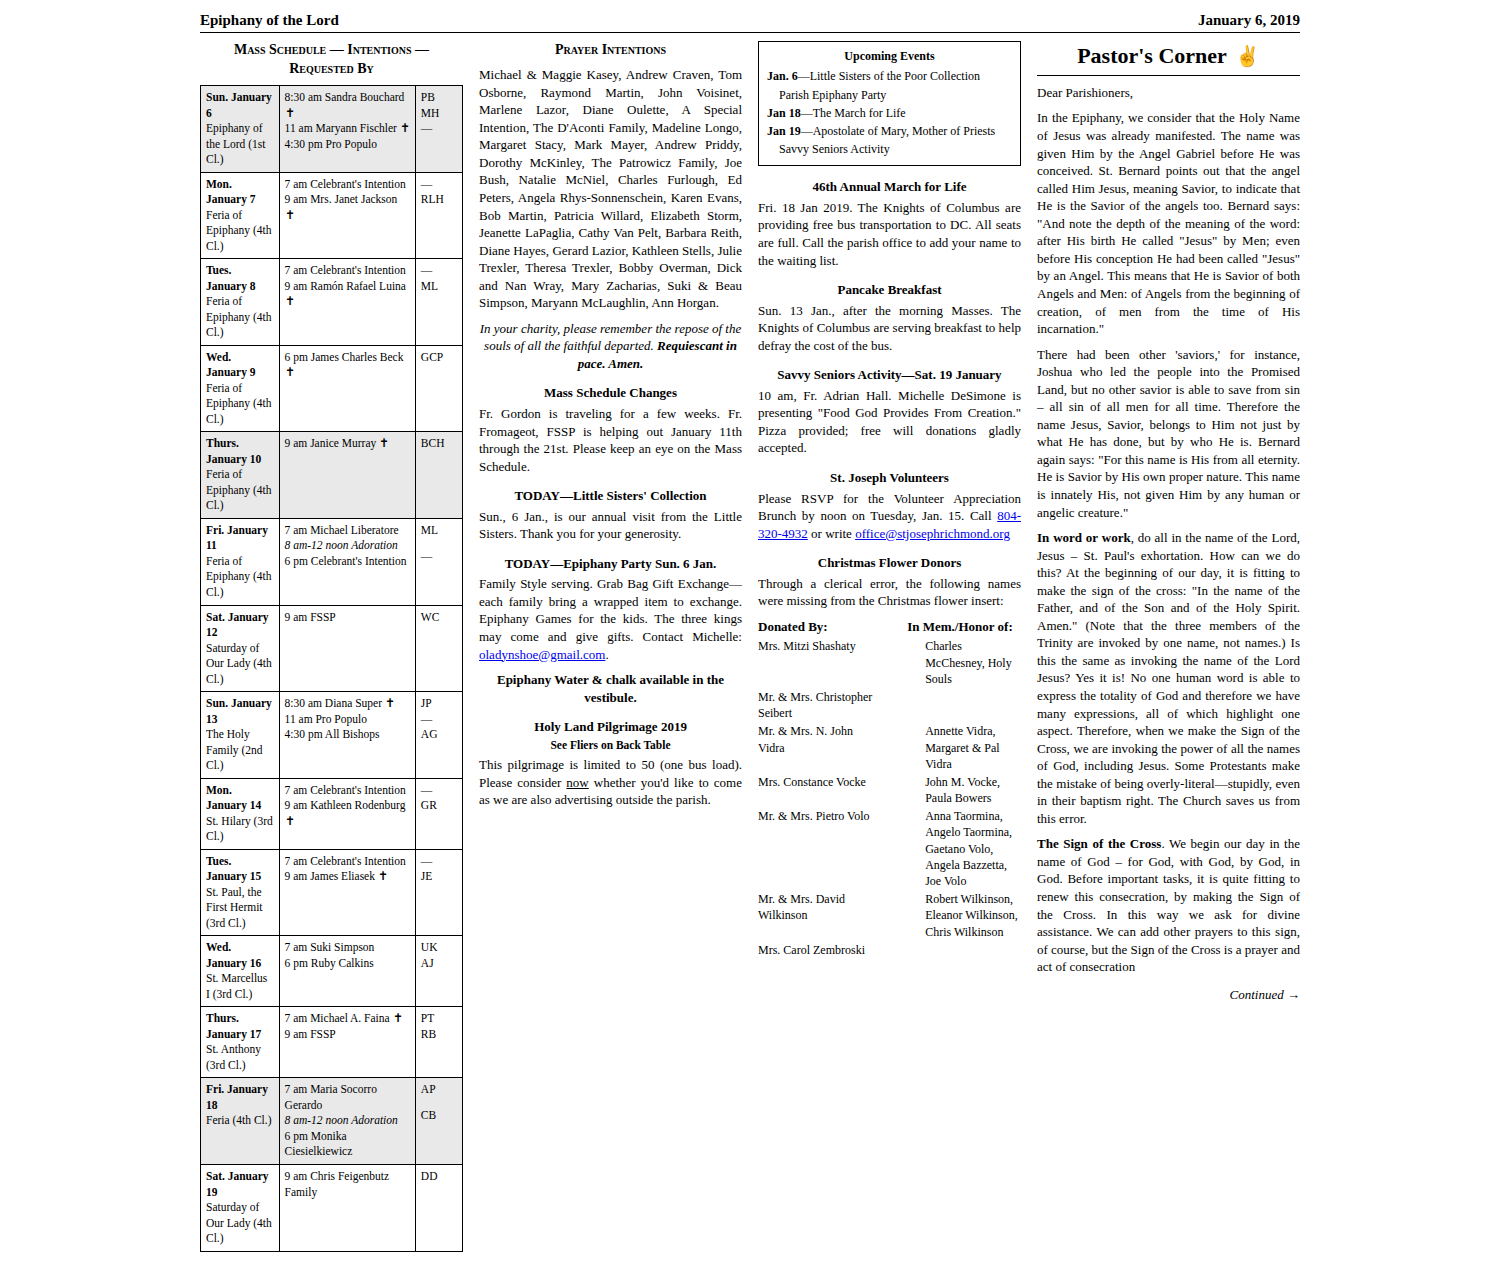Epiphany of the Lord
January 6, 2019
Mass Schedule — Intentions — Requested By
| Sun. January 6 Epiphany of the Lord (1st Cl.) | 8:30 am Sandra Bouchard ✝ 11 am Maryann Fischler ✝ 4:30 pm Pro Populo | PB MH — |
| Mon. January 7 Feria of Epiphany (4th Cl.) | 7 am Celebrant's Intention 9 am Mrs. Janet Jackson ✝ | — RLH |
| Tues. January 8 Feria of Epiphany (4th Cl.) | 7 am Celebrant's Intention 9 am Ramón Rafael Luina ✝ | — ML |
| Wed. January 9 Feria of Epiphany (4th Cl.) | 6 pm James Charles Beck ✝ | GCP |
| Thurs. January 10 Feria of Epiphany (4th Cl.) | 9 am Janice Murray ✝ | BCH |
| Fri. January 11 Feria of Epiphany (4th Cl.) | 7 am Michael Liberatore 8 am-12 noon Adoration 6 pm Celebrant's Intention | ML — |
| Sat. January 12 Saturday of Our Lady (4th Cl.) | 9 am FSSP | WC |
| Sun. January 13 The Holy Family (2nd Cl.) | 8:30 am Diana Super ✝ 11 am Pro Populo 4:30 pm All Bishops | JP — AG |
| Mon. January 14 St. Hilary (3rd Cl.) | 7 am Celebrant's Intention 9 am Kathleen Rodenburg ✝ | — GR |
| Tues. January 15 St. Paul, the First Hermit (3rd Cl.) | 7 am Celebrant's Intention 9 am James Eliasek ✝ | — JE |
| Wed. January 16 St. Marcellus I (3rd Cl.) | 7 am Suki Simpson 6 pm Ruby Calkins | UK AJ |
| Thurs. January 17 St. Anthony (3rd Cl.) | 7 am Michael A. Faina ✝ 9 am FSSP | PT RB |
| Fri. January 18 Feria (4th Cl.) | 7 am Maria Socorro Gerardo 8 am-12 noon Adoration 6 pm Monika Ciesielkiewicz | AP CB |
| Sat. January 19 Saturday of Our Lady (4th Cl.) | 9 am Chris Feigenbutz Family | DD |
Prayer Intentions
Michael & Maggie Kasey, Andrew Craven, Tom Osborne, Raymond Martin, John Voisinet, Marlene Lazor, Diane Oulette, A Special Intention, The D'Aconti Family, Madeline Longo, Margaret Stacy, Mark Mayer, Andrew Priddy, Dorothy McKinley, The Patrowicz Family, Joe Bush, Natalie McNiel, Charles Furlough, Ed Peters, Angela Rhys-Sonnenschein, Karen Evans, Bob Martin, Patricia Willard, Elizabeth Storm, Jeanette LaPaglia, Cathy Van Pelt, Barbara Reith, Diane Hayes, Gerard Lazior, Kathleen Stells, Julie Trexler, Theresa Trexler, Bobby Overman, Dick and Nan Wray, Mary Zacharias, Suki & Beau Simpson, Maryann McLaughlin, Ann Horgan.
In your charity, please remember the repose of the souls of all the faithful departed. Requiescant in pace. Amen.
Mass Schedule Changes
Fr. Gordon is traveling for a few weeks. Fr. Fromageot, FSSP is helping out January 11th through the 21st. Please keep an eye on the Mass Schedule.
TODAY—Little Sisters' Collection
Sun., 6 Jan., is our annual visit from the Little Sisters. Thank you for your generosity.
TODAY—Epiphany Party Sun. 6 Jan.
Family Style serving. Grab Bag Gift Exchange—each family bring a wrapped item to exchange. Epiphany Games for the kids. The three kings may come and give gifts. Contact Michelle: oladynshoe@gmail.com.
Epiphany Water & chalk available in the vestibule.
Holy Land Pilgrimage 2019
See Fliers on Back Table
This pilgrimage is limited to 50 (one bus load). Please consider now whether you'd like to come as we are also advertising outside the parish.
Upcoming Events
Jan. 6—Little Sisters of the Poor Collection
Parish Epiphany Party
Jan 18—The March for Life
Jan 19—Apostolate of Mary, Mother of Priests
Savvy Seniors Activity
46th Annual March for Life
Fri. 18 Jan 2019. The Knights of Columbus are providing free bus transportation to DC. All seats are full. Call the parish office to add your name to the waiting list.
Pancake Breakfast
Sun. 13 Jan., after the morning Masses. The Knights of Columbus are serving breakfast to help defray the cost of the bus.
Savvy Seniors Activity—Sat. 19 January
10 am, Fr. Adrian Hall. Michelle DeSimone is presenting "Food God Provides From Creation." Pizza provided; free will donations gladly accepted.
St. Joseph Volunteers
Please RSVP for the Volunteer Appreciation Brunch by noon on Tuesday, Jan. 15. Call 804-320-4932 or write office@stjosephrichmond.org
Christmas Flower Donors
Through a clerical error, the following names were missing from the Christmas flower insert:
Donated By: In Mem./Honor of:
Mrs. Mitzi Shashaty
Charles McChesney, Holy Souls
Mr. & Mrs. Christopher Seibert
Mr. & Mrs. N. John Vidra
Annette Vidra, Margaret & Pal Vidra
Mrs. Constance Vocke
John M. Vocke, Paula Bowers
Mr. & Mrs. Pietro Volo
Anna Taormina, Angelo Taormina, Gaetano Volo, Angela Bazzetta, Joe Volo
Mr. & Mrs. David Wilkinson
Robert Wilkinson, Eleanor Wilkinson, Chris Wilkinson
Mrs. Carol Zembroski
Pastor's Corner
✌
Dear Parishioners,
In the Epiphany, we consider that the Holy Name of Jesus was already manifested. The name was given Him by the Angel Gabriel before He was conceived. St. Bernard points out that the angel called Him Jesus, meaning Savior, to indicate that He is the Savior of the angels too. Bernard says: "And note the depth of the meaning of the word: after His birth He called "Jesus" by Men; even before His conception He had been called "Jesus" by an Angel. This means that He is Savior of both Angels and Men: of Angels from the beginning of creation, of men from the time of His incarnation."
There had been other 'saviors,' for instance, Joshua who led the people into the Promised Land, but no other savior is able to save from sin – all sin of all men for all time. Therefore the name Jesus, Savior, belongs to Him not just by what He has done, but by who He is. Bernard again says: "For this name is His from all eternity. He is Savior by His own proper nature. This name is innately His, not given Him by any human or angelic creature."
In word or work, do all in the name of the Lord, Jesus – St. Paul's exhortation. How can we do this? At the beginning of our day, it is fitting to make the sign of the cross: "In the name of the Father, and of the Son and of the Holy Spirit. Amen." (Note that the three members of the Trinity are invoked by one name, not names.) Is this the same as invoking the name of the Lord Jesus? Yes it is! No one human word is able to express the totality of God and therefore we have many expressions, all of which highlight one aspect. Therefore, when we make the Sign of the Cross, we are invoking the power of all the names of God, including Jesus. Some Protestants make the mistake of being overly-literal—stupidly, even in their baptism right. The Church saves us from this error.
The Sign of the Cross. We begin our day in the name of God – for God, with God, by God, in God. Before important tasks, it is quite fitting to renew this consecration, by making the Sign of the Cross. In this way we ask for divine assistance. We can add other prayers to this sign, of course, but the Sign of the Cross is a prayer and act of consecration
Continued →